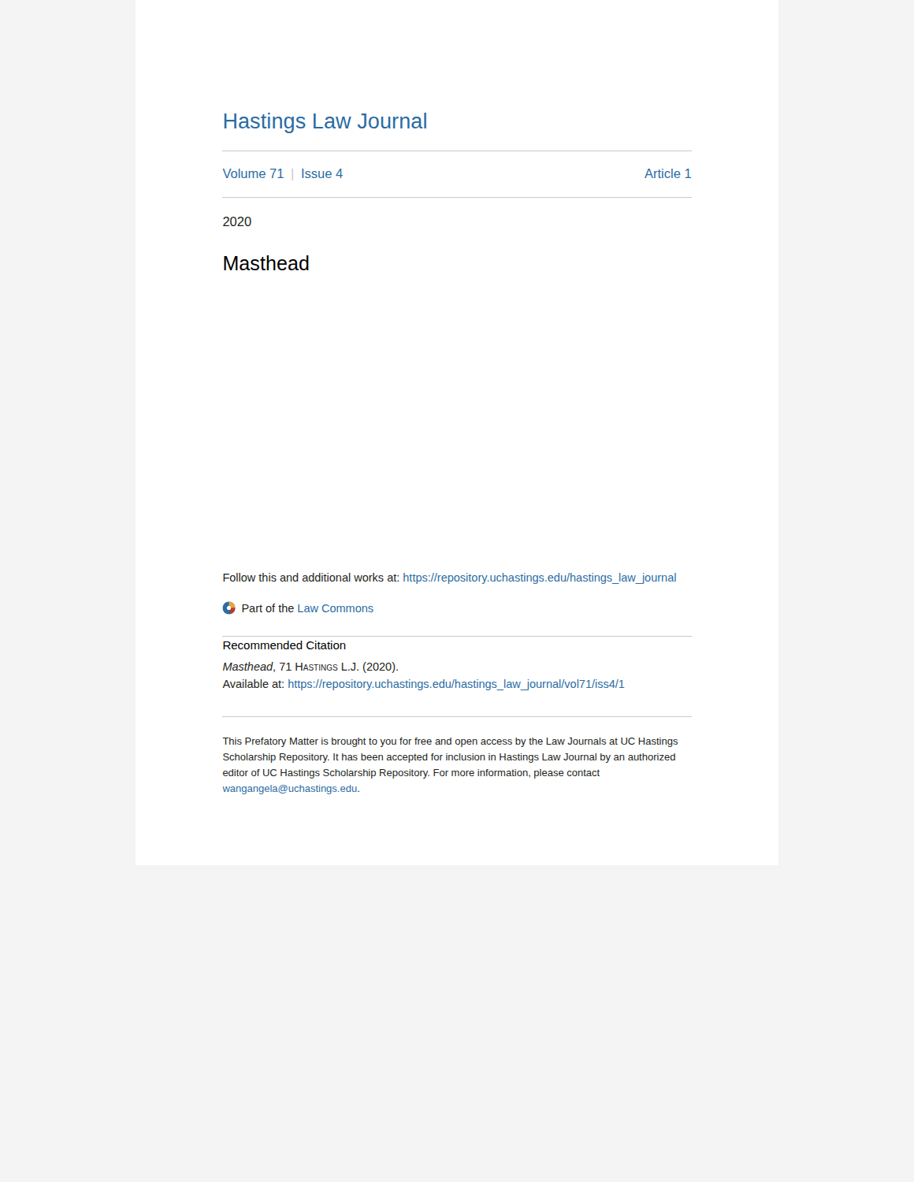Hastings Law Journal
Volume 71|Issue 4
Article 1
2020
Masthead
Follow this and additional works at: https://repository.uchastings.edu/hastings_law_journal
Part of the Law Commons
Recommended Citation
Masthead, 71 Hastings L.J. (2020).
Available at: https://repository.uchastings.edu/hastings_law_journal/vol71/iss4/1
This Prefatory Matter is brought to you for free and open access by the Law Journals at UC Hastings Scholarship Repository. It has been accepted for inclusion in Hastings Law Journal by an authorized editor of UC Hastings Scholarship Repository. For more information, please contact wangangela@uchastings.edu.